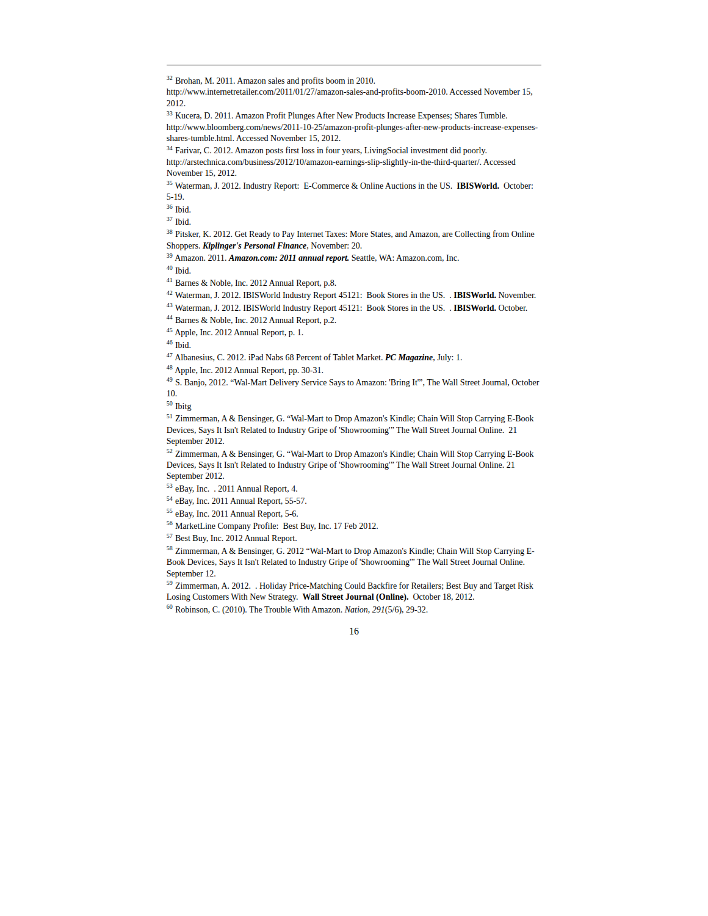32 Brohan, M. 2011. Amazon sales and profits boom in 2010. http://www.internetretailer.com/2011/01/27/amazon-sales-and-profits-boom-2010. Accessed November 15, 2012.
33 Kucera, D. 2011. Amazon Profit Plunges After New Products Increase Expenses; Shares Tumble. http://www.bloomberg.com/news/2011-10-25/amazon-profit-plunges-after-new-products-increase-expenses-shares-tumble.html. Accessed November 15, 2012.
34 Farivar, C. 2012. Amazon posts first loss in four years, LivingSocial investment did poorly. http://arstechnica.com/business/2012/10/amazon-earnings-slip-slightly-in-the-third-quarter/. Accessed November 15, 2012.
35 Waterman, J. 2012. Industry Report: E-Commerce & Online Auctions in the US. IBISWorld. October: 5-19.
36 Ibid.
37 Ibid.
38 Pitsker, K. 2012. Get Ready to Pay Internet Taxes: More States, and Amazon, are Collecting from Online Shoppers. Kiplinger's Personal Finance, November: 20.
39 Amazon. 2011. Amazon.com: 2011 annual report. Seattle, WA: Amazon.com, Inc.
40 Ibid.
41 Barnes & Noble, Inc. 2012 Annual Report, p.8.
42 Waterman, J. 2012. IBISWorld Industry Report 45121: Book Stores in the US. . IBISWorld. November.
43 Waterman, J. 2012. IBISWorld Industry Report 45121: Book Stores in the US. . IBISWorld. October.
44 Barnes & Noble, Inc. 2012 Annual Report, p.2.
45 Apple, Inc. 2012 Annual Report, p. 1.
46 Ibid.
47 Albanesius, C. 2012. iPad Nabs 68 Percent of Tablet Market. PC Magazine, July: 1.
48 Apple, Inc. 2012 Annual Report, pp. 30-31.
49 S. Banjo, 2012. “Wal-Mart Delivery Service Says to Amazon: 'Bring It'”, The Wall Street Journal, October 10.
50 Ibitg
51 Zimmerman, A & Bensinger, G. “Wal-Mart to Drop Amazon's Kindle; Chain Will Stop Carrying E-Book Devices, Says It Isn't Related to Industry Gripe of 'Showrooming'” The Wall Street Journal Online. 21 September 2012.
52 Zimmerman, A & Bensinger, G. “Wal-Mart to Drop Amazon's Kindle; Chain Will Stop Carrying E-Book Devices, Says It Isn't Related to Industry Gripe of 'Showrooming'” The Wall Street Journal Online. 21 September 2012.
53 eBay, Inc. . 2011 Annual Report, 4.
54 eBay, Inc. 2011 Annual Report, 55-57.
55 eBay, Inc. 2011 Annual Report, 5-6.
56 MarketLine Company Profile: Best Buy, Inc. 17 Feb 2012.
57 Best Buy, Inc. 2012 Annual Report.
58 Zimmerman, A & Bensinger, G. 2012 “Wal-Mart to Drop Amazon's Kindle; Chain Will Stop Carrying E-Book Devices, Says It Isn't Related to Industry Gripe of 'Showrooming'” The Wall Street Journal Online. September 12.
59 Zimmerman, A. 2012. . Holiday Price-Matching Could Backfire for Retailers; Best Buy and Target Risk Losing Customers With New Strategy. Wall Street Journal (Online). October 18, 2012.
60 Robinson, C. (2010). The Trouble With Amazon. Nation, 291(5/6), 29-32.
16